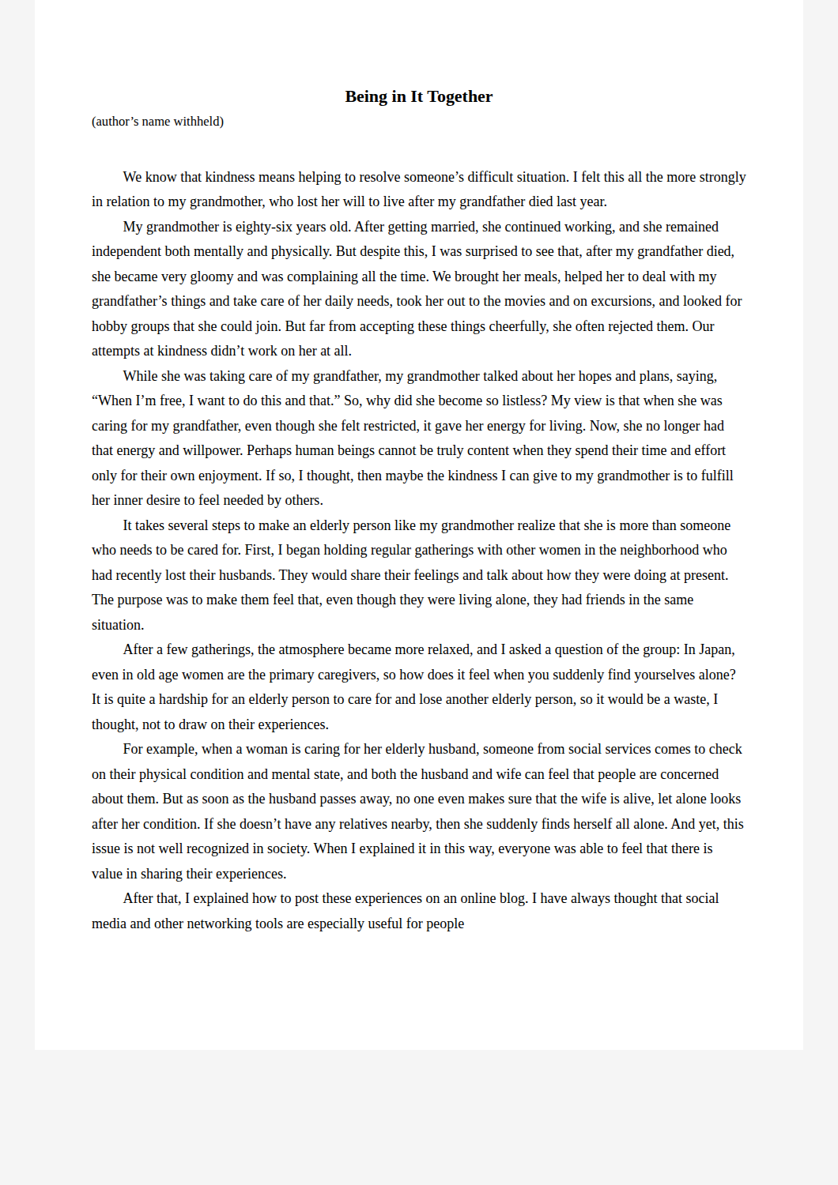Being in It Together
(author’s name withheld)
We know that kindness means helping to resolve someone’s difficult situation. I felt this all the more strongly in relation to my grandmother, who lost her will to live after my grandfather died last year.
My grandmother is eighty-six years old. After getting married, she continued working, and she remained independent both mentally and physically. But despite this, I was surprised to see that, after my grandfather died, she became very gloomy and was complaining all the time. We brought her meals, helped her to deal with my grandfather’s things and take care of her daily needs, took her out to the movies and on excursions, and looked for hobby groups that she could join. But far from accepting these things cheerfully, she often rejected them. Our attempts at kindness didn’t work on her at all.
While she was taking care of my grandfather, my grandmother talked about her hopes and plans, saying, “When I’m free, I want to do this and that.” So, why did she become so listless? My view is that when she was caring for my grandfather, even though she felt restricted, it gave her energy for living. Now, she no longer had that energy and willpower. Perhaps human beings cannot be truly content when they spend their time and effort only for their own enjoyment. If so, I thought, then maybe the kindness I can give to my grandmother is to fulfill her inner desire to feel needed by others.
It takes several steps to make an elderly person like my grandmother realize that she is more than someone who needs to be cared for. First, I began holding regular gatherings with other women in the neighborhood who had recently lost their husbands. They would share their feelings and talk about how they were doing at present. The purpose was to make them feel that, even though they were living alone, they had friends in the same situation.
After a few gatherings, the atmosphere became more relaxed, and I asked a question of the group: In Japan, even in old age women are the primary caregivers, so how does it feel when you suddenly find yourselves alone? It is quite a hardship for an elderly person to care for and lose another elderly person, so it would be a waste, I thought, not to draw on their experiences.
For example, when a woman is caring for her elderly husband, someone from social services comes to check on their physical condition and mental state, and both the husband and wife can feel that people are concerned about them. But as soon as the husband passes away, no one even makes sure that the wife is alive, let alone looks after her condition. If she doesn’t have any relatives nearby, then she suddenly finds herself all alone. And yet, this issue is not well recognized in society. When I explained it in this way, everyone was able to feel that there is value in sharing their experiences.
After that, I explained how to post these experiences on an online blog. I have always thought that social media and other networking tools are especially useful for people